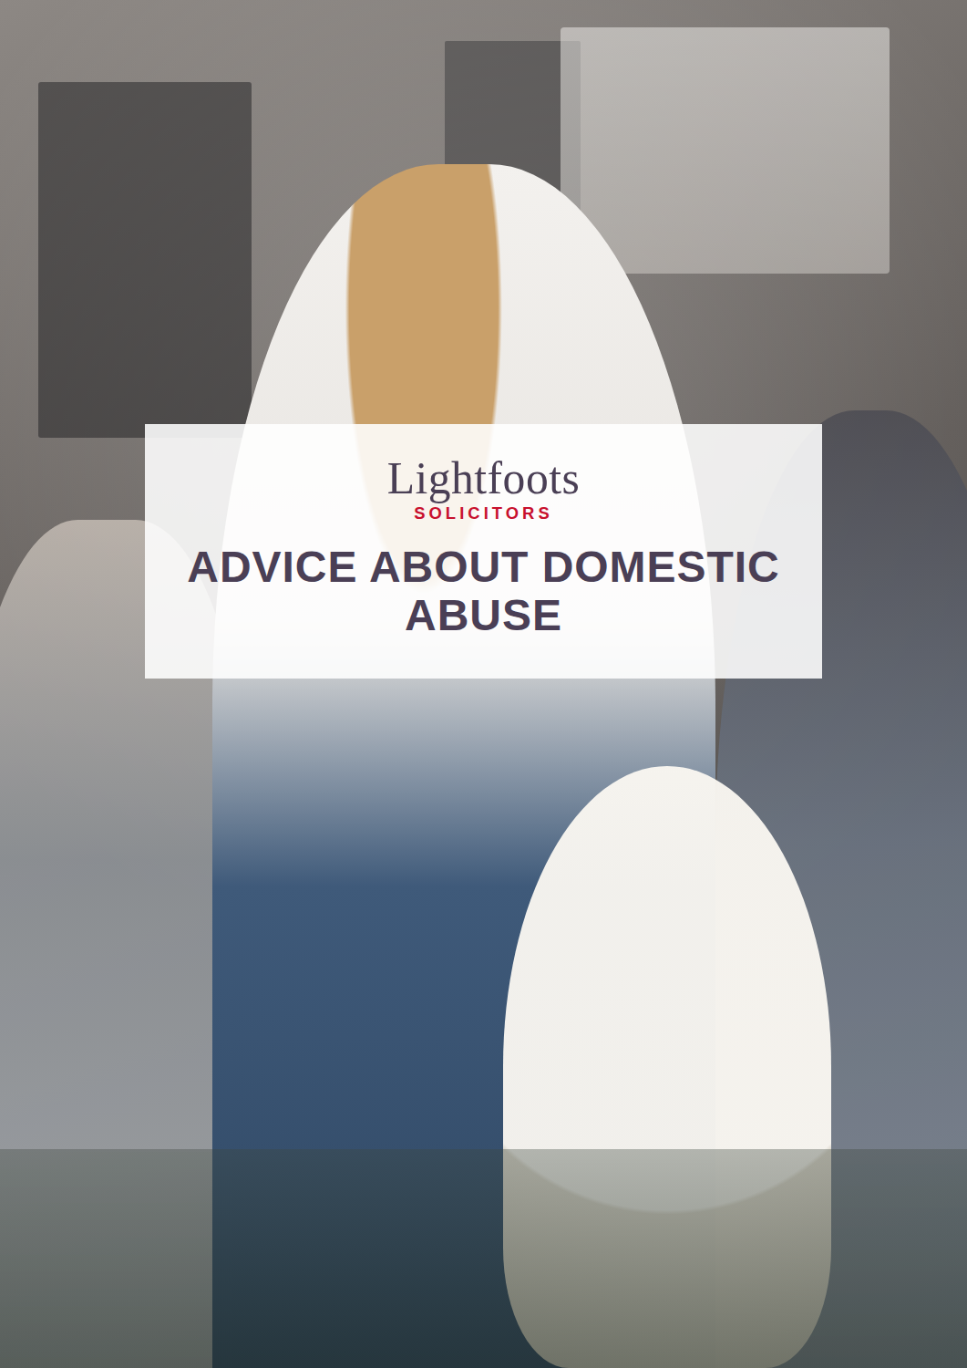Lightfoots SOLICITORS
Advice about domestic abuse